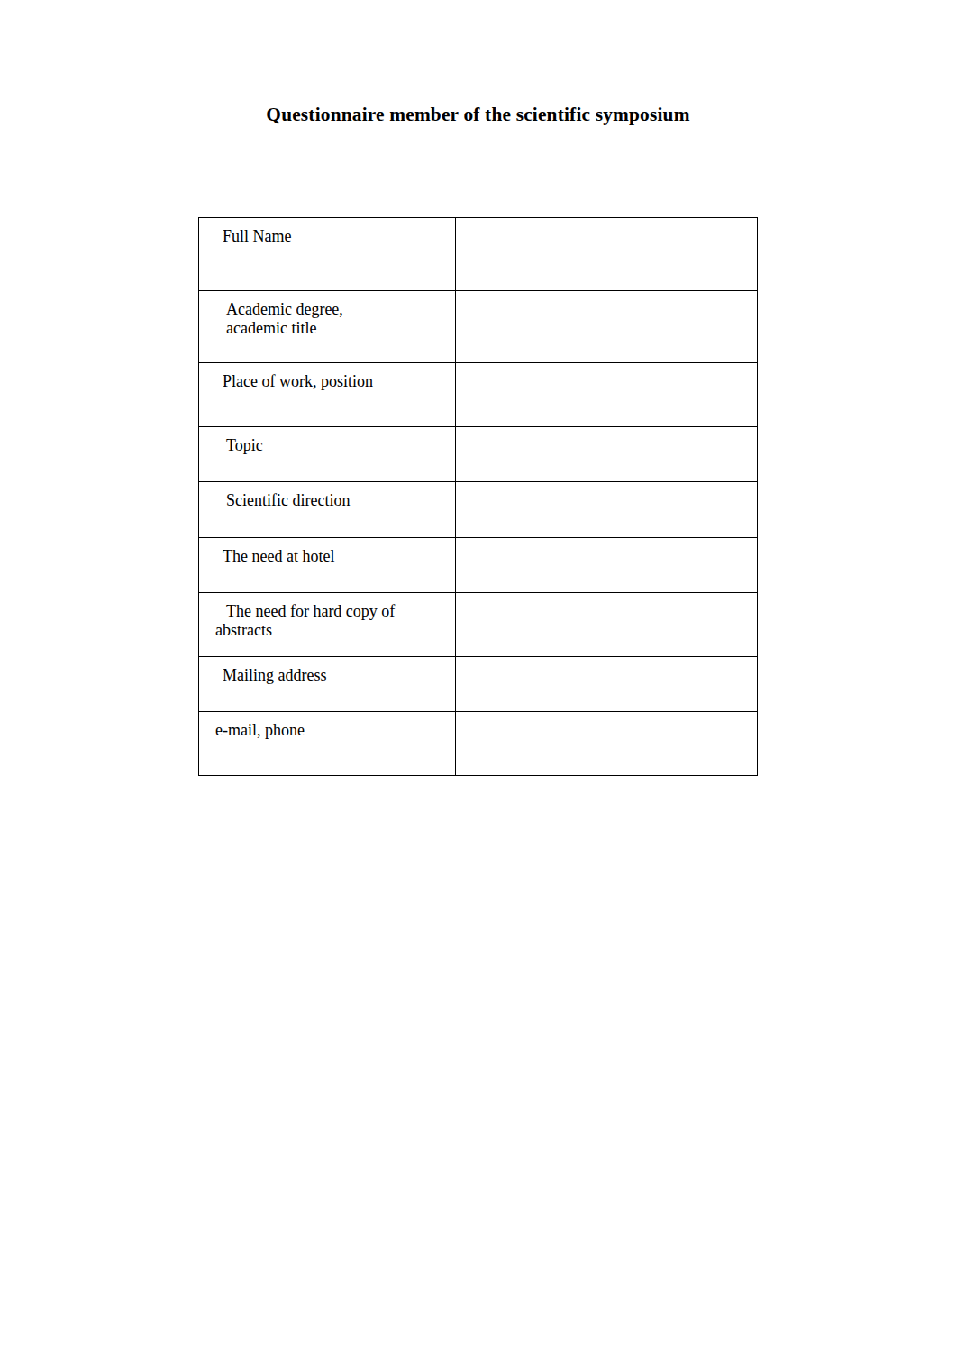Questionnaire member of the scientific symposium
| Full Name | |
| Academic degree, academic title | |
| Place of work, position | |
| Topic | |
| Scientific direction | |
| The need at hotel | |
| The need for hard copy of abstracts | |
| Mailing address | |
| e-mail, phone | |